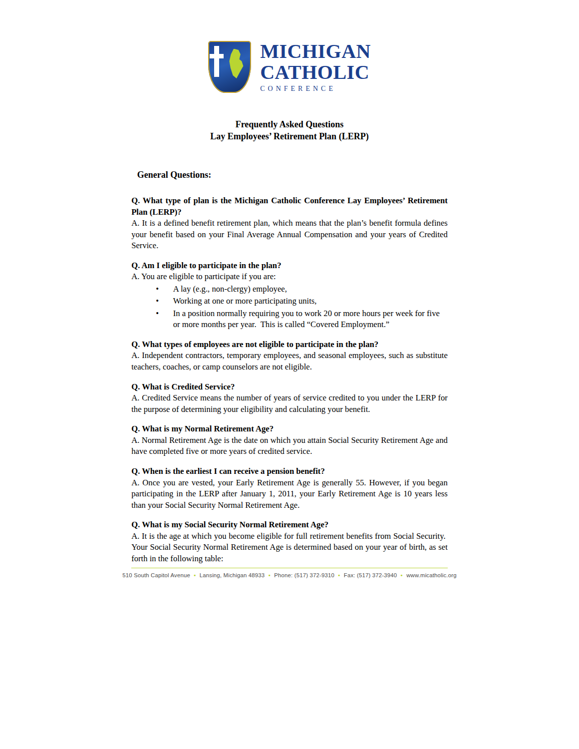MICHIGAN CATHOLIC CONFERENCE
Frequently Asked Questions
Lay Employees’ Retirement Plan (LERP)
General Questions:
Q. What type of plan is the Michigan Catholic Conference Lay Employees’ Retirement Plan (LERP)?
A. It is a defined benefit retirement plan, which means that the plan’s benefit formula defines your benefit based on your Final Average Annual Compensation and your years of Credited Service.
Q. Am I eligible to participate in the plan?
A. You are eligible to participate if you are:
A lay (e.g., non-clergy) employee,
Working at one or more participating units,
In a position normally requiring you to work 20 or more hours per week for five or more months per year. This is called “Covered Employment.”
Q. What types of employees are not eligible to participate in the plan?
A. Independent contractors, temporary employees, and seasonal employees, such as substitute teachers, coaches, or camp counselors are not eligible.
Q. What is Credited Service?
A. Credited Service means the number of years of service credited to you under the LERP for the purpose of determining your eligibility and calculating your benefit.
Q. What is my Normal Retirement Age?
A. Normal Retirement Age is the date on which you attain Social Security Retirement Age and have completed five or more years of credited service.
Q. When is the earliest I can receive a pension benefit?
A. Once you are vested, your Early Retirement Age is generally 55. However, if you began participating in the LERP after January 1, 2011, your Early Retirement Age is 10 years less than your Social Security Normal Retirement Age.
Q. What is my Social Security Normal Retirement Age?
A. It is the age at which you become eligible for full retirement benefits from Social Security. Your Social Security Normal Retirement Age is determined based on your year of birth, as set forth in the following table:
510 South Capitol Avenue • Lansing, Michigan 48933 • Phone: (517) 372-9310 • Fax: (517) 372-3940 • www.micatholic.org